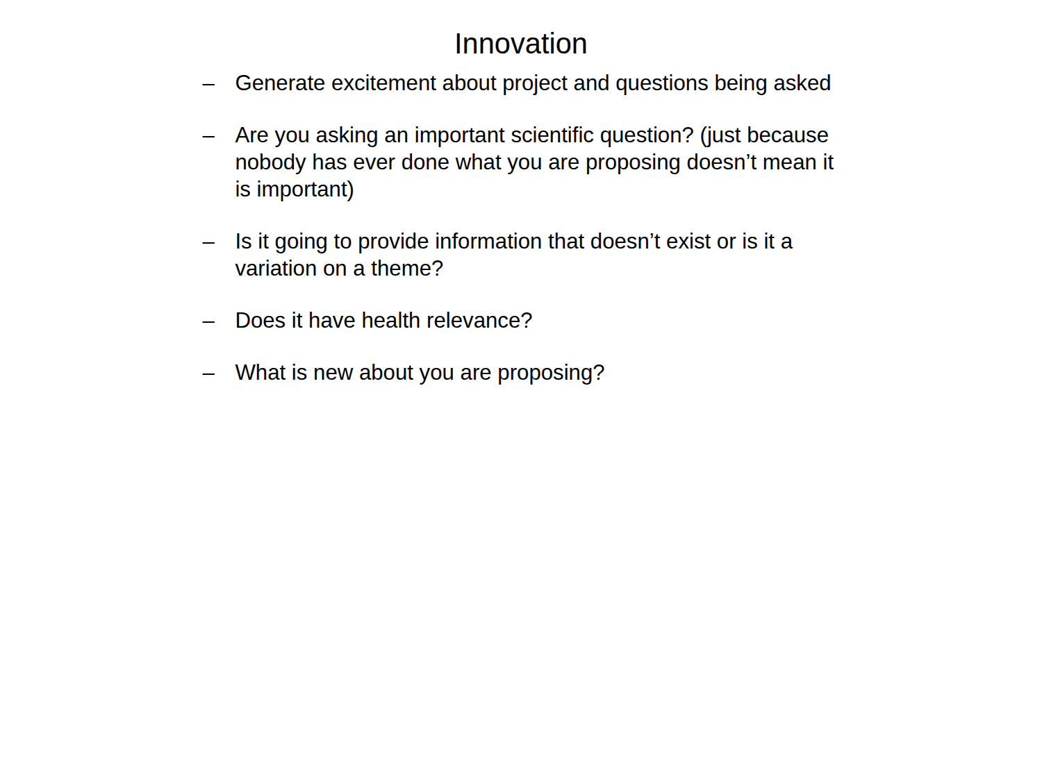Innovation
Generate excitement about project and questions being asked
Are you asking an important scientific question? (just because nobody has ever done what you are proposing doesn’t mean it is important)
Is it going to provide information that doesn’t exist or is it a variation on a theme?
Does it have health relevance?
What is new about you are proposing?